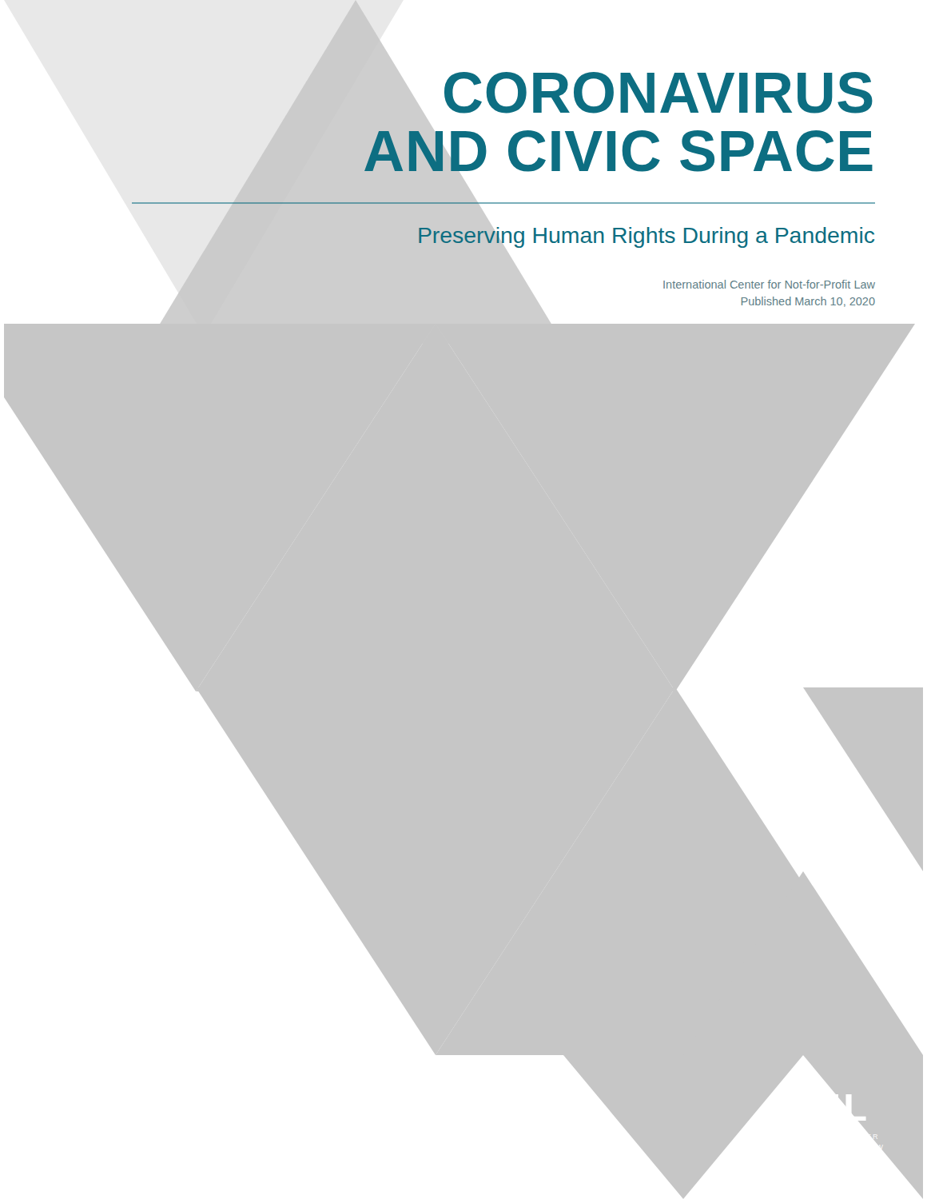Coronavirus and Civic Space
Preserving Human Rights During a Pandemic
International Center for Not-for-Profit Law
Published March 10, 2020
ICNL
International Center
for Not-for-Profit Law
www.icnl.org